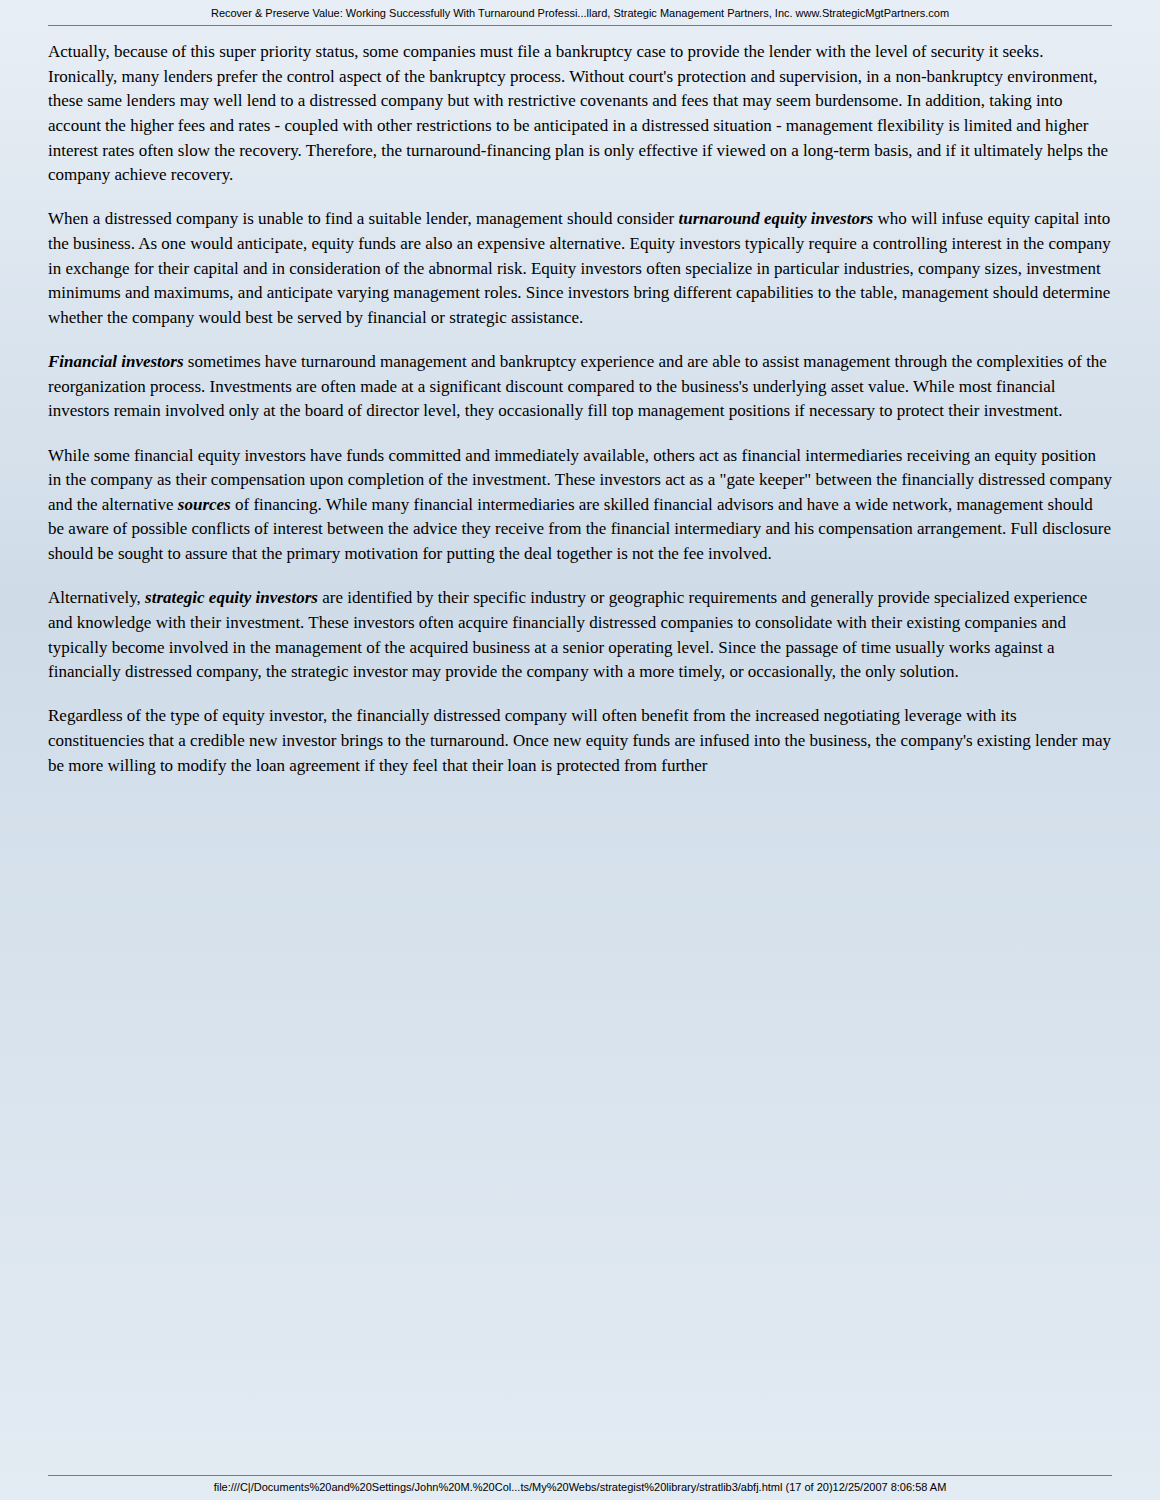Recover & Preserve Value: Working Successfully With Turnaround Professi...llard, Strategic Management Partners, Inc. www.StrategicMgtPartners.com
Actually, because of this super priority status, some companies must file a bankruptcy case to provide the lender with the level of security it seeks. Ironically, many lenders prefer the control aspect of the bankruptcy process. Without court's protection and supervision, in a non-bankruptcy environment, these same lenders may well lend to a distressed company but with restrictive covenants and fees that may seem burdensome. In addition, taking into account the higher fees and rates - coupled with other restrictions to be anticipated in a distressed situation - management flexibility is limited and higher interest rates often slow the recovery. Therefore, the turnaround-financing plan is only effective if viewed on a long-term basis, and if it ultimately helps the company achieve recovery.
When a distressed company is unable to find a suitable lender, management should consider turnaround equity investors who will infuse equity capital into the business. As one would anticipate, equity funds are also an expensive alternative. Equity investors typically require a controlling interest in the company in exchange for their capital and in consideration of the abnormal risk. Equity investors often specialize in particular industries, company sizes, investment minimums and maximums, and anticipate varying management roles. Since investors bring different capabilities to the table, management should determine whether the company would best be served by financial or strategic assistance.
Financial investors sometimes have turnaround management and bankruptcy experience and are able to assist management through the complexities of the reorganization process. Investments are often made at a significant discount compared to the business's underlying asset value. While most financial investors remain involved only at the board of director level, they occasionally fill top management positions if necessary to protect their investment.
While some financial equity investors have funds committed and immediately available, others act as financial intermediaries receiving an equity position in the company as their compensation upon completion of the investment. These investors act as a "gate keeper" between the financially distressed company and the alternative sources of financing. While many financial intermediaries are skilled financial advisors and have a wide network, management should be aware of possible conflicts of interest between the advice they receive from the financial intermediary and his compensation arrangement. Full disclosure should be sought to assure that the primary motivation for putting the deal together is not the fee involved.
Alternatively, strategic equity investors are identified by their specific industry or geographic requirements and generally provide specialized experience and knowledge with their investment. These investors often acquire financially distressed companies to consolidate with their existing companies and typically become involved in the management of the acquired business at a senior operating level. Since the passage of time usually works against a financially distressed company, the strategic investor may provide the company with a more timely, or occasionally, the only solution.
Regardless of the type of equity investor, the financially distressed company will often benefit from the increased negotiating leverage with its constituencies that a credible new investor brings to the turnaround. Once new equity funds are infused into the business, the company's existing lender may be more willing to modify the loan agreement if they feel that their loan is protected from further
file:///C|/Documents%20and%20Settings/John%20M.%20Col...ts/My%20Webs/strategist%20library/stratlib3/abfj.html (17 of 20)12/25/2007 8:06:58 AM